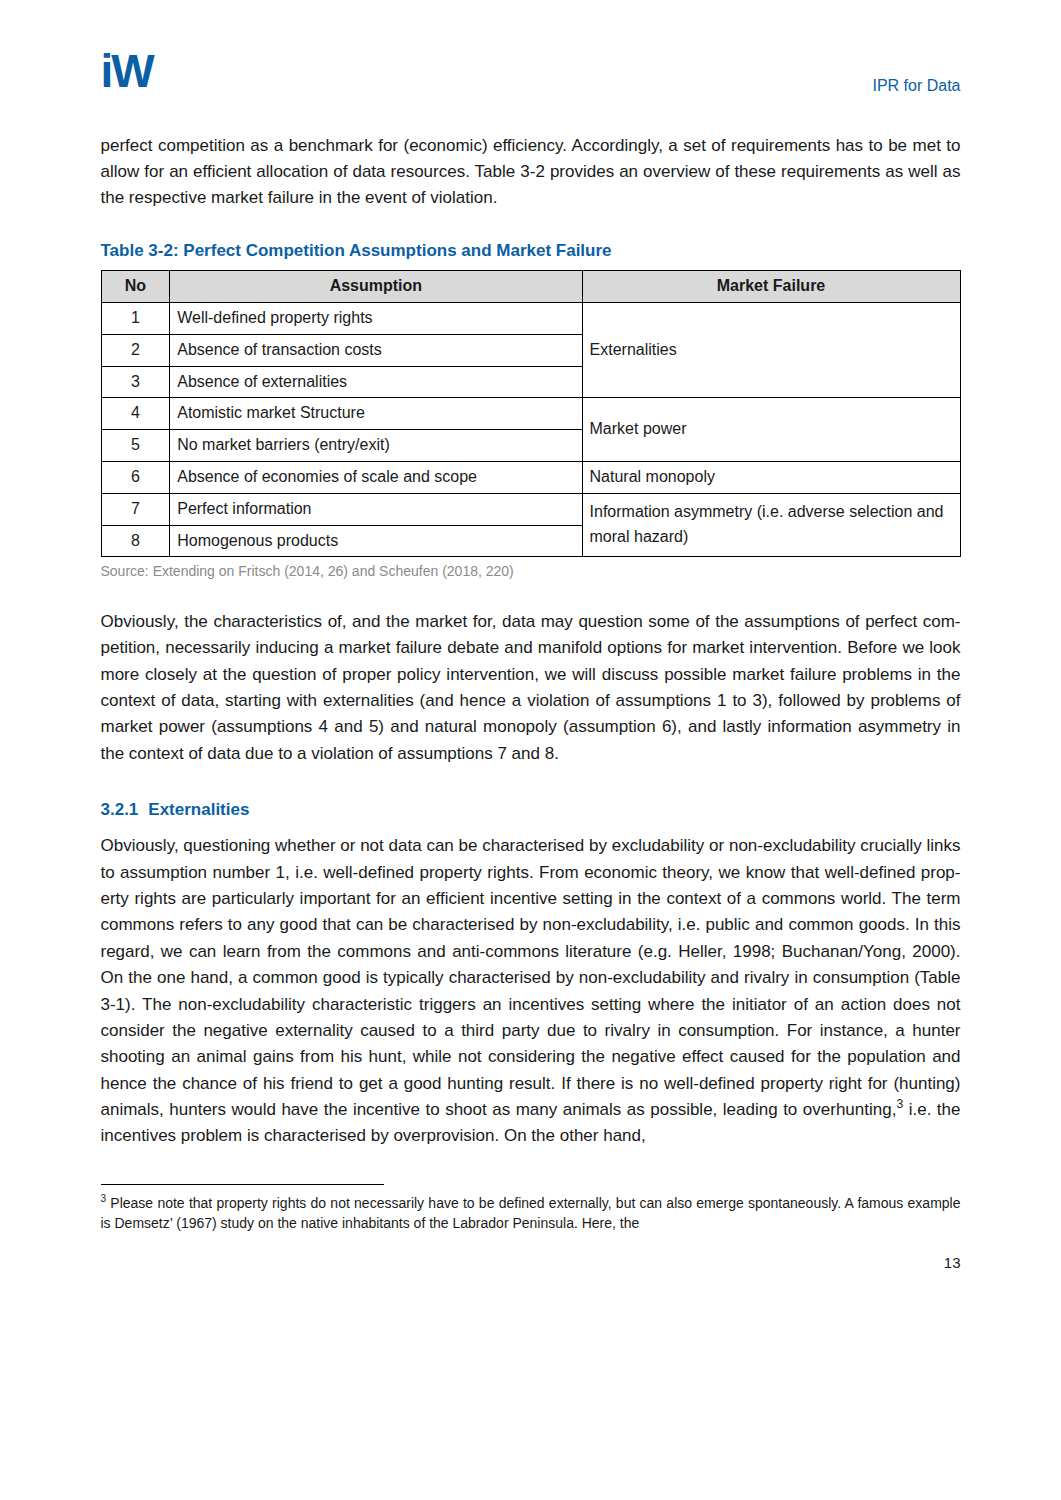iW
IPR for Data
perfect competition as a benchmark for (economic) efficiency. Accordingly, a set of requirements has to be met to allow for an efficient allocation of data resources. Table 3-2 provides an overview of these requirements as well as the respective market failure in the event of violation.
Table 3-2: Perfect Competition Assumptions and Market Failure
| No | Assumption | Market Failure |
| --- | --- | --- |
| 1 | Well-defined property rights | Externalities |
| 2 | Absence of transaction costs |
| 3 | Absence of externalities |
| 4 | Atomistic market Structure | Market power |
| 5 | No market barriers (entry/exit) |
| 6 | Absence of economies of scale and scope | Natural monopoly |
| 7 | Perfect information | Information asymmetry (i.e. adverse selection and moral hazard) |
| 8 | Homogenous products |
Source: Extending on Fritsch (2014, 26) and Scheufen (2018, 220)
Obviously, the characteristics of, and the market for, data may question some of the assumptions of perfect competition, necessarily inducing a market failure debate and manifold options for market intervention. Before we look more closely at the question of proper policy intervention, we will discuss possible market failure problems in the context of data, starting with externalities (and hence a violation of assumptions 1 to 3), followed by problems of market power (assumptions 4 and 5) and natural monopoly (assumption 6), and lastly information asymmetry in the context of data due to a violation of assumptions 7 and 8.
3.2.1 Externalities
Obviously, questioning whether or not data can be characterised by excludability or non-excludability crucially links to assumption number 1, i.e. well-defined property rights. From economic theory, we know that well-defined property rights are particularly important for an efficient incentive setting in the context of a commons world. The term commons refers to any good that can be characterised by non-excludability, i.e. public and common goods. In this regard, we can learn from the commons and anti-commons literature (e.g. Heller, 1998; Buchanan/Yong, 2000). On the one hand, a common good is typically characterised by non-excludability and rivalry in consumption (Table 3-1). The non-excludability characteristic triggers an incentives setting where the initiator of an action does not consider the negative externality caused to a third party due to rivalry in consumption. For instance, a hunter shooting an animal gains from his hunt, while not considering the negative effect caused for the population and hence the chance of his friend to get a good hunting result. If there is no well-defined property right for (hunting) animals, hunters would have the incentive to shoot as many animals as possible, leading to overhunting,3 i.e. the incentives problem is characterised by overprovision. On the other hand,
3 Please note that property rights do not necessarily have to be defined externally, but can also emerge spontaneously. A famous example is Demsetz’ (1967) study on the native inhabitants of the Labrador Peninsula. Here, the
13